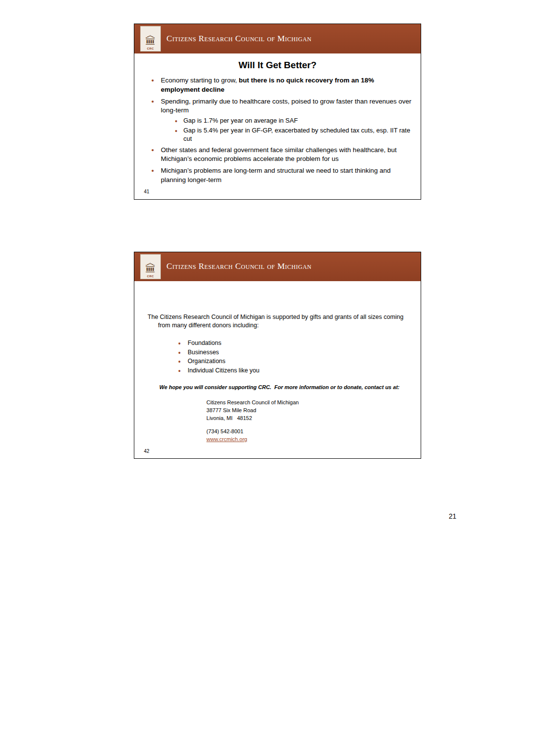🏛
CRC
Citizens Research Council of Michigan
Will It Get Better?
Economy starting to grow, but there is no quick recovery from an 18% employment decline
Spending, primarily due to healthcare costs, poised to grow faster than revenues over long-term
Gap is 1.7% per year on average in SAF
Gap is 5.4% per year in GF-GP, exacerbated by scheduled tax cuts, esp. IIT rate cut
Other states and federal government face similar challenges with healthcare, but Michigan’s economic problems accelerate the problem for us
Michigan’s problems are long-term and structural we need to start thinking and planning longer-term
41
🏛
CRC
Citizens Research Council of Michigan
The Citizens Research Council of Michigan is supported by gifts and grants of all sizes coming from many different donors including:
Foundations
Businesses
Organizations
Individual Citizens like you
We hope you will consider supporting CRC. For more information or to donate, contact us at:
Citizens Research Council of Michigan
38777 Six Mile Road
Livonia, MI 48152 (734) 542-8001
www.crcmich.org
42
21